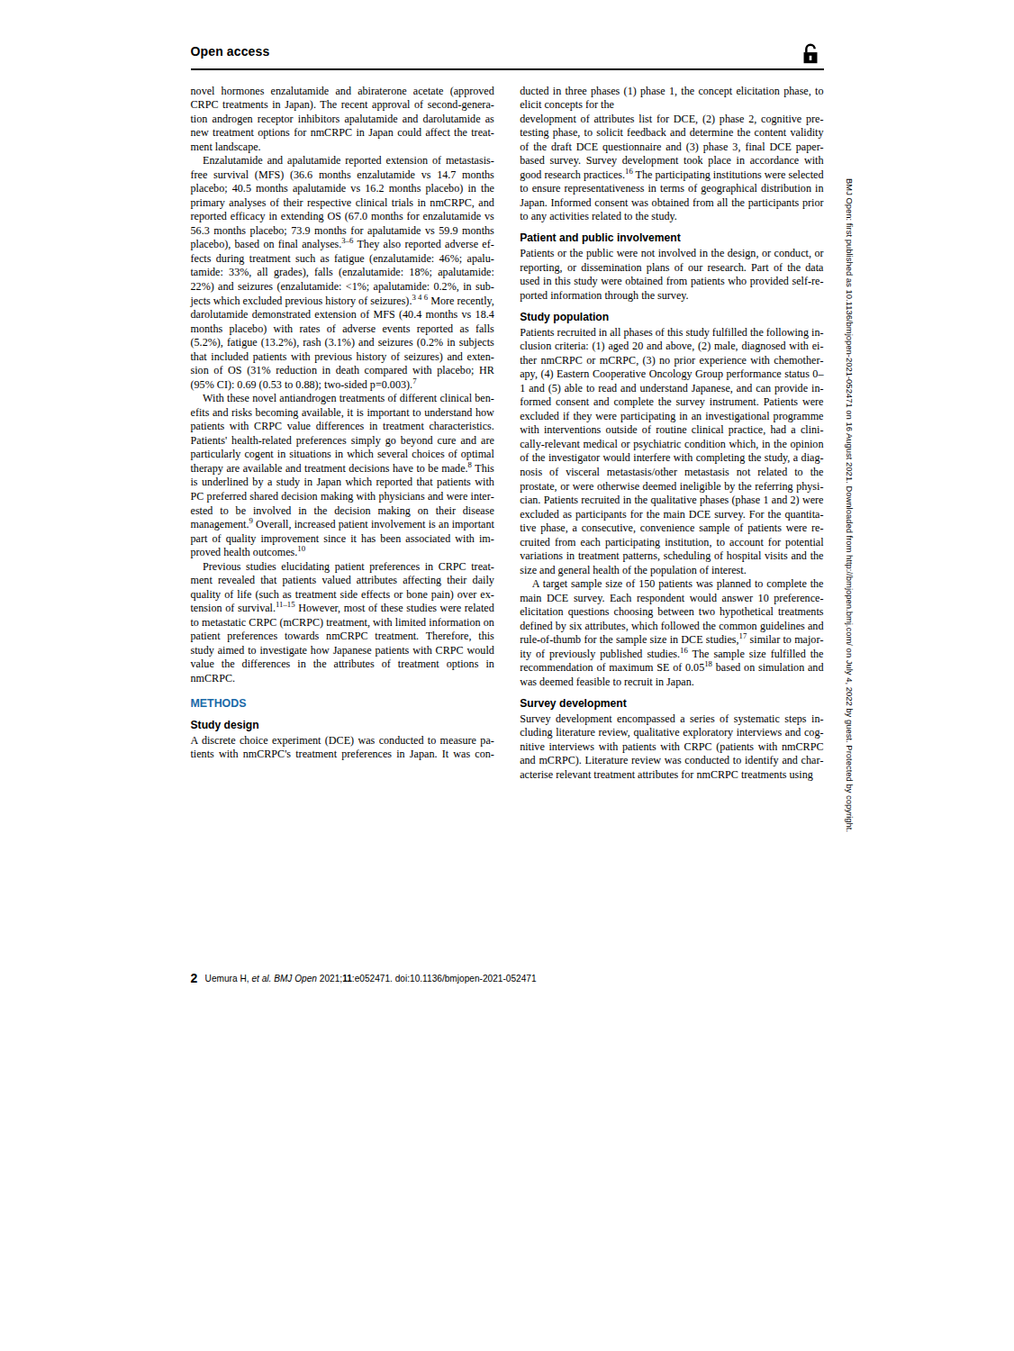BMJ Open: first published as 10.1136/bmjopen-2021-052471 on 16 August 2021. Downloaded from http://bmjopen.bmj.com/ on July 4, 2022 by guest. Protected by copyright.
Open access
novel hormones enzalutamide and abiraterone acetate (approved CRPC treatments in Japan). The recent approval of second-generation androgen receptor inhibitors apalutamide and darolutamide as new treatment options for nmCRPC in Japan could affect the treatment landscape.
Enzalutamide and apalutamide reported extension of metastasis-free survival (MFS) (36.6 months enzalutamide vs 14.7 months placebo; 40.5 months apalutamide vs 16.2 months placebo) in the primary analyses of their respective clinical trials in nmCRPC, and reported efficacy in extending OS (67.0 months for enzalutamide vs 56.3 months placebo; 73.9 months for apalutamide vs 59.9 months placebo), based on final analyses.3–6 They also reported adverse effects during treatment such as fatigue (enzalutamide: 46%; apalutamide: 33%, all grades), falls (enzalutamide: 18%; apalutamide: 22%) and seizures (enzalutamide: <1%; apalutamide: 0.2%, in subjects which excluded previous history of seizures).3 4 6 More recently, darolutamide demonstrated extension of MFS (40.4 months vs 18.4 months placebo) with rates of adverse events reported as falls (5.2%), fatigue (13.2%), rash (3.1%) and seizures (0.2% in subjects that included patients with previous history of seizures) and extension of OS (31% reduction in death compared with placebo; HR (95% CI): 0.69 (0.53 to 0.88); two-sided p=0.003).7
With these novel antiandrogen treatments of different clinical benefits and risks becoming available, it is important to understand how patients with CRPC value differences in treatment characteristics. Patients' health-related preferences simply go beyond cure and are particularly cogent in situations in which several choices of optimal therapy are available and treatment decisions have to be made.8 This is underlined by a study in Japan which reported that patients with PC preferred shared decision making with physicians and were interested to be involved in the decision making on their disease management.9 Overall, increased patient involvement is an important part of quality improvement since it has been associated with improved health outcomes.10
Previous studies elucidating patient preferences in CRPC treatment revealed that patients valued attributes affecting their daily quality of life (such as treatment side effects or bone pain) over extension of survival.11–15 However, most of these studies were related to metastatic CRPC (mCRPC) treatment, with limited information on patient preferences towards nmCRPC treatment. Therefore, this study aimed to investigate how Japanese patients with CRPC would value the differences in the attributes of treatment options in nmCRPC.
METHODS
Study design
A discrete choice experiment (DCE) was conducted to measure patients with nmCRPC's treatment preferences in Japan. It was conducted in three phases (1) phase 1, the concept elicitation phase, to elicit concepts for the
development of attributes list for DCE, (2) phase 2, cognitive pre-testing phase, to solicit feedback and determine the content validity of the draft DCE questionnaire and (3) phase 3, final DCE paper-based survey. Survey development took place in accordance with good research practices.16 The participating institutions were selected to ensure representativeness in terms of geographical distribution in Japan. Informed consent was obtained from all the participants prior to any activities related to the study.
Patient and public involvement
Patients or the public were not involved in the design, or conduct, or reporting, or dissemination plans of our research. Part of the data used in this study were obtained from patients who provided self-reported information through the survey.
Study population
Patients recruited in all phases of this study fulfilled the following inclusion criteria: (1) aged 20 and above, (2) male, diagnosed with either nmCRPC or mCRPC, (3) no prior experience with chemotherapy, (4) Eastern Cooperative Oncology Group performance status 0–1 and (5) able to read and understand Japanese, and can provide informed consent and complete the survey instrument. Patients were excluded if they were participating in an investigational programme with interventions outside of routine clinical practice, had a clinically-relevant medical or psychiatric condition which, in the opinion of the investigator would interfere with completing the study, a diagnosis of visceral metastasis/other metastasis not related to the prostate, or were otherwise deemed ineligible by the referring physician. Patients recruited in the qualitative phases (phase 1 and 2) were excluded as participants for the main DCE survey. For the quantitative phase, a consecutive, convenience sample of patients were recruited from each participating institution, to account for potential variations in treatment patterns, scheduling of hospital visits and the size and general health of the population of interest.
A target sample size of 150 patients was planned to complete the main DCE survey. Each respondent would answer 10 preference-elicitation questions choosing between two hypothetical treatments defined by six attributes, which followed the common guidelines and rule-of-thumb for the sample size in DCE studies,17 similar to majority of previously published studies.16 The sample size fulfilled the recommendation of maximum SE of 0.0518 based on simulation and was deemed feasible to recruit in Japan.
Survey development
Survey development encompassed a series of systematic steps including literature review, qualitative exploratory interviews and cognitive interviews with patients with CRPC (patients with nmCRPC and mCRPC). Literature review was conducted to identify and characterise relevant treatment attributes for nmCRPC treatments using
2 Uemura H, et al. BMJ Open 2021;11:e052471. doi:10.1136/bmjopen-2021-052471